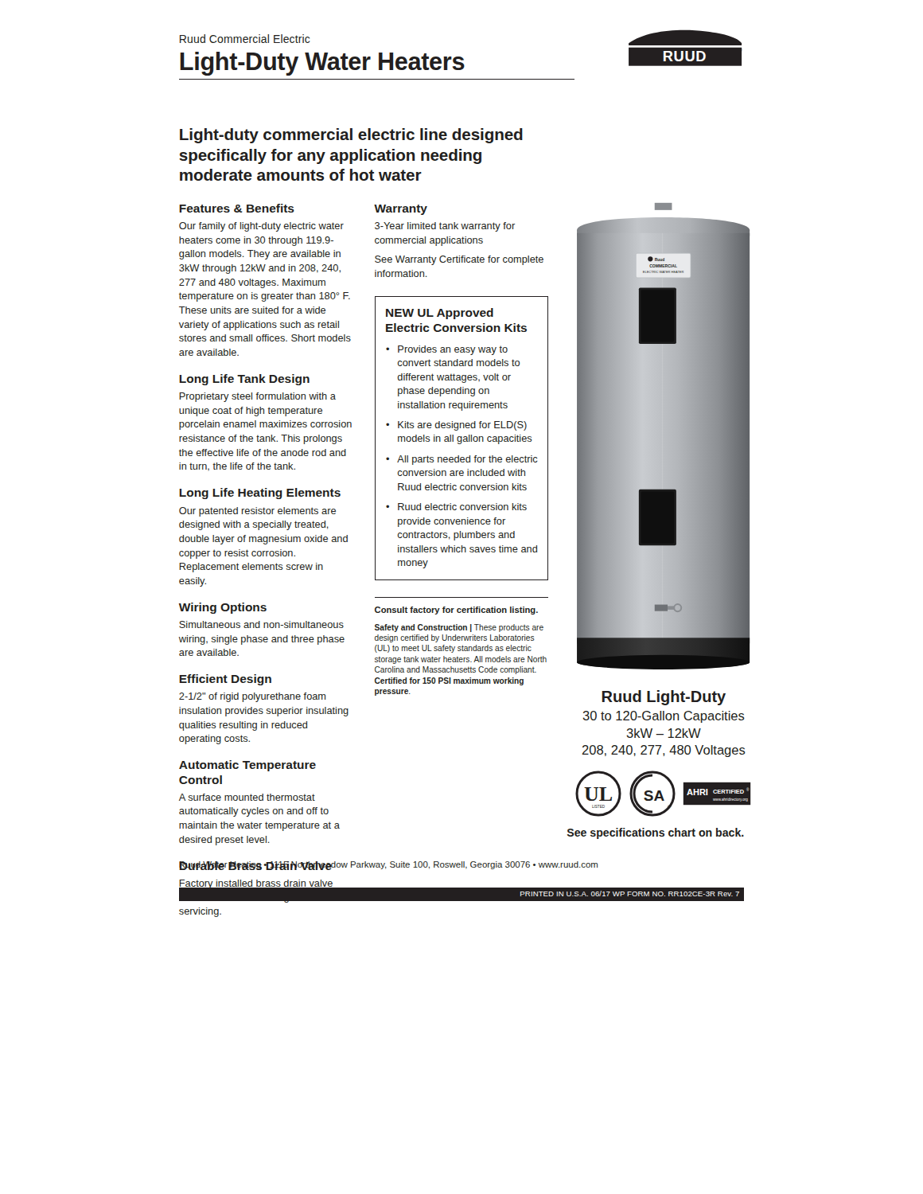Ruud Commercial Electric
Light-Duty Water Heaters
RUUD ®
Light-duty commercial electric line designed specifically for any application needing moderate amounts of hot water
Features & Benefits
Our family of light-duty electric water heaters come in 30 through 119.9-gallon models. They are available in 3kW through 12kW and in 208, 240, 277 and 480 voltages. Maximum temperature on is greater than 180° F. These units are suited for a wide variety of applications such as retail stores and small offices. Short models are available.
Long Life Tank Design
Proprietary steel formulation with a unique coat of high temperature porcelain enamel maximizes corrosion resistance of the tank. This prolongs the effective life of the anode rod and in turn, the life of the tank.
Long Life Heating Elements
Our patented resistor elements are designed with a specially treated, double layer of magnesium oxide and copper to resist corrosion. Replacement elements screw in easily.
Wiring Options
Simultaneous and non-simultaneous wiring, single phase and three phase are available.
Efficient Design
2-1/2" of rigid polyurethane foam insulation provides superior insulating qualities resulting in reduced operating costs.
Automatic Temperature Control
A surface mounted thermostat automatically cycles on and off to maintain the water temperature at a desired preset level.
Durable Brass Drain Valve
Factory installed brass drain valve allows for faster draining and servicing.
Warranty
3-Year limited tank warranty for commercial applications
See Warranty Certificate for complete information.
NEW UL Approved
Electric Conversion Kits
Provides an easy way to convert standard models to different wattages, volt or phase depending on installation requirements
Kits are designed for ELD(S) models in all gallon capacities
All parts needed for the electric conversion are included with Ruud electric conversion kits
Ruud electric conversion kits provide convenience for contractors, plumbers and installers which saves time and money
Consult factory for certification listing.
Safety and Construction | These products are design certified by Underwriters Laboratories (UL) to meet UL safety standards as electric storage tank water heaters. All models are North Carolina and Massachusetts Code compliant. Certified for 150 PSI maximum working pressure.
Ruud COMMERCIAL ELECTRIC WATER HEATER
Ruud Light-Duty
30 to 120-Gallon Capacities
3kW – 12kW
208, 240, 277, 480 Voltages
UL LISTED SA ® AHRI CERTIFIED ® www.ahridirectory.org
See specifications chart on back.
Ruud Water Heating • 1115 Northmeadow Parkway, Suite 100, Roswell, Georgia 30076 • www.ruud.com
PRINTED IN U.S.A. 06/17 WP FORM NO. RR102CE-3R Rev. 7